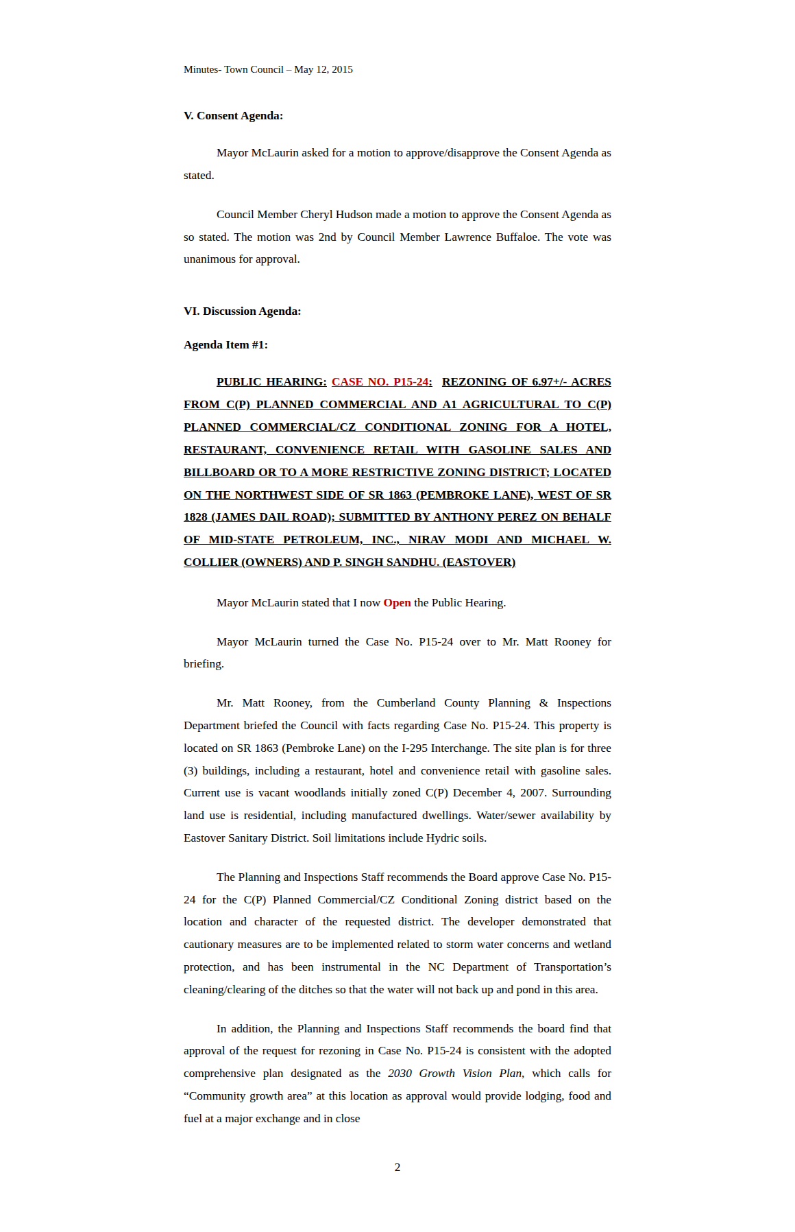Minutes- Town Council – May 12, 2015
V. Consent Agenda:
Mayor McLaurin asked for a motion to approve/disapprove the Consent Agenda as stated.
Council Member Cheryl Hudson made a motion to approve the Consent Agenda as so stated. The motion was 2nd by Council Member Lawrence Buffaloe. The vote was unanimous for approval.
VI. Discussion Agenda:
Agenda Item #1:
PUBLIC HEARING: CASE NO. P15-24: REZONING OF 6.97+/- ACRES FROM C(P) PLANNED COMMERCIAL AND A1 AGRICULTURAL TO C(P) PLANNED COMMERCIAL/CZ CONDITIONAL ZONING FOR A HOTEL, RESTAURANT, CONVENIENCE RETAIL WITH GASOLINE SALES AND BILLBOARD OR TO A MORE RESTRICTIVE ZONING DISTRICT; LOCATED ON THE NORTHWEST SIDE OF SR 1863 (PEMBROKE LANE), WEST OF SR 1828 (JAMES DAIL ROAD); SUBMITTED BY ANTHONY PEREZ ON BEHALF OF MID-STATE PETROLEUM, INC., NIRAV MODI AND MICHAEL W. COLLIER (OWNERS) AND P. SINGH SANDHU. (EASTOVER)
Mayor McLaurin stated that I now Open the Public Hearing.
Mayor McLaurin turned the Case No. P15-24 over to Mr. Matt Rooney for briefing.
Mr. Matt Rooney, from the Cumberland County Planning & Inspections Department briefed the Council with facts regarding Case No. P15-24. This property is located on SR 1863 (Pembroke Lane) on the I-295 Interchange. The site plan is for three (3) buildings, including a restaurant, hotel and convenience retail with gasoline sales. Current use is vacant woodlands initially zoned C(P) December 4, 2007. Surrounding land use is residential, including manufactured dwellings. Water/sewer availability by Eastover Sanitary District. Soil limitations include Hydric soils.
The Planning and Inspections Staff recommends the Board approve Case No. P15-24 for the C(P) Planned Commercial/CZ Conditional Zoning district based on the location and character of the requested district. The developer demonstrated that cautionary measures are to be implemented related to storm water concerns and wetland protection, and has been instrumental in the NC Department of Transportation’s cleaning/clearing of the ditches so that the water will not back up and pond in this area.
In addition, the Planning and Inspections Staff recommends the board find that approval of the request for rezoning in Case No. P15-24 is consistent with the adopted comprehensive plan designated as the 2030 Growth Vision Plan, which calls for “Community growth area” at this location as approval would provide lodging, food and fuel at a major exchange and in close
2